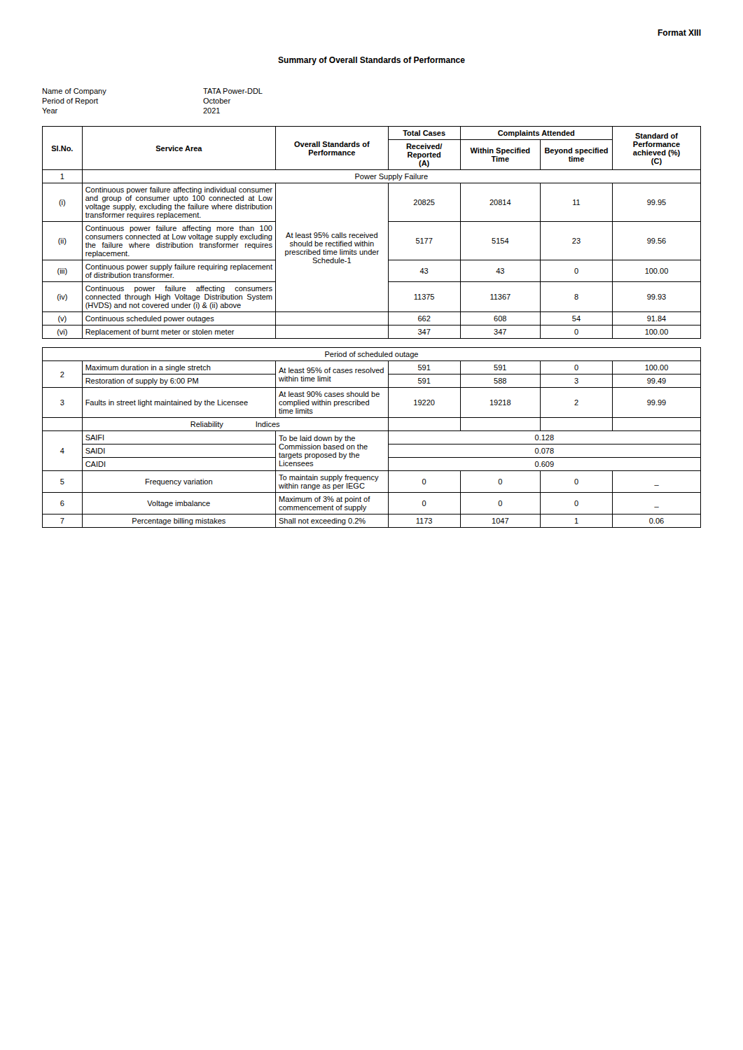Format XIII
Summary of Overall Standards of Performance
| Name of Company | TATA Power-DDL |
| Period of Report | October |
| Year | 2021 |
| Sl.No. | Service Area | Overall Standards of Performance | Total Cases | Complaints Attended | Standard of Performance achieved (%) (C) |
| --- | --- | --- | --- | --- | --- |
| Received/ Reported (A) | Within Specified Time | Beyond specified time |
| 1 | Power Supply Failure |
| (i) | Continuous power failure affecting individual consumer and group of consumer upto 100 connected at Low voltage supply, excluding the failure where distribution transformer requires replacement. | At least 95% calls received should be rectified within prescribed time limits under Schedule-1 | 20825 | 20814 | 11 | 99.95 |
| (ii) | Continuous power failure affecting more than 100 consumers connected at Low voltage supply excluding the failure where distribution transformer requires replacement. | 5177 | 5154 | 23 | 99.56 |
| (iii) | Continuous power supply failure requiring replacement of distribution transformer. | 43 | 43 | 0 | 100.00 |
| (iv) | Continuous power failure affecting consumers connected through High Voltage Distribution System (HVDS) and not covered under (i) & (ii) above | 11375 | 11367 | 8 | 99.93 |
| (v) | Continuous scheduled power outages | | 662 | 608 | 54 | 91.84 |
| (vi) | Replacement of burnt meter or stolen meter | | 347 | 347 | 0 | 100.00 |
| Period of scheduled outage |
| 2 | Maximum duration in a single stretch | At least 95% of cases resolved within time limit | 591 | 591 | 0 | 100.00 |
| Restoration of supply by 6:00 PM | 591 | 588 | 3 | 99.49 |
| 3 | Faults in street light maintained by the Licensee | At least 90% cases should be complied within prescribed time limits | 19220 | 19218 | 2 | 99.99 |
| | Reliability Indices | | | | |
| 4 | SAIFI | To be laid down by the Commission based on the targets proposed by the Licensees | 0.128 |
| SAIDI | 0.078 |
| CAIDI | 0.609 |
| 5 | Frequency variation | To maintain supply frequency within range as per IEGC | 0 | 0 | 0 | _ |
| 6 | Voltage imbalance | Maximum of 3% at point of commencement of supply | 0 | 0 | 0 | _ |
| 7 | Percentage billing mistakes | Shall not exceeding 0.2% | 1173 | 1047 | 1 | 0.06 |